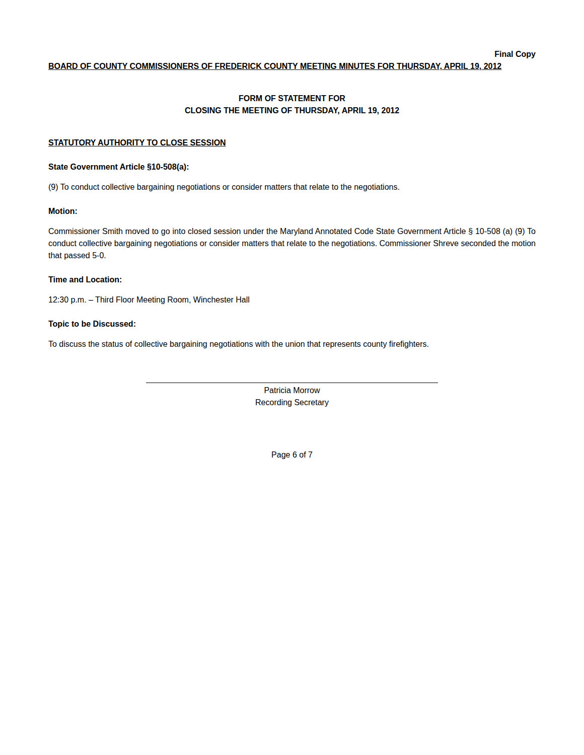Final Copy
BOARD OF COUNTY COMMISSIONERS OF FREDERICK COUNTY MEETING MINUTES FOR THURSDAY, APRIL 19, 2012
FORM OF STATEMENT FOR
CLOSING THE MEETING OF THURSDAY, APRIL 19, 2012
STATUTORY AUTHORITY TO CLOSE SESSION
State Government Article §10-508(a):
(9) To conduct collective bargaining negotiations or consider matters that relate to the negotiations.
Motion:
Commissioner Smith moved to go into closed session under the Maryland Annotated Code State Government Article § 10-508 (a) (9) To conduct collective bargaining negotiations or consider matters that relate to the negotiations. Commissioner Shreve seconded the motion that passed 5-0.
Time and Location:
12:30 p.m. – Third Floor Meeting Room, Winchester Hall
Topic to be Discussed:
To discuss the status of collective bargaining negotiations with the union that represents county firefighters.
Patricia Morrow
Recording Secretary
Page 6 of 7